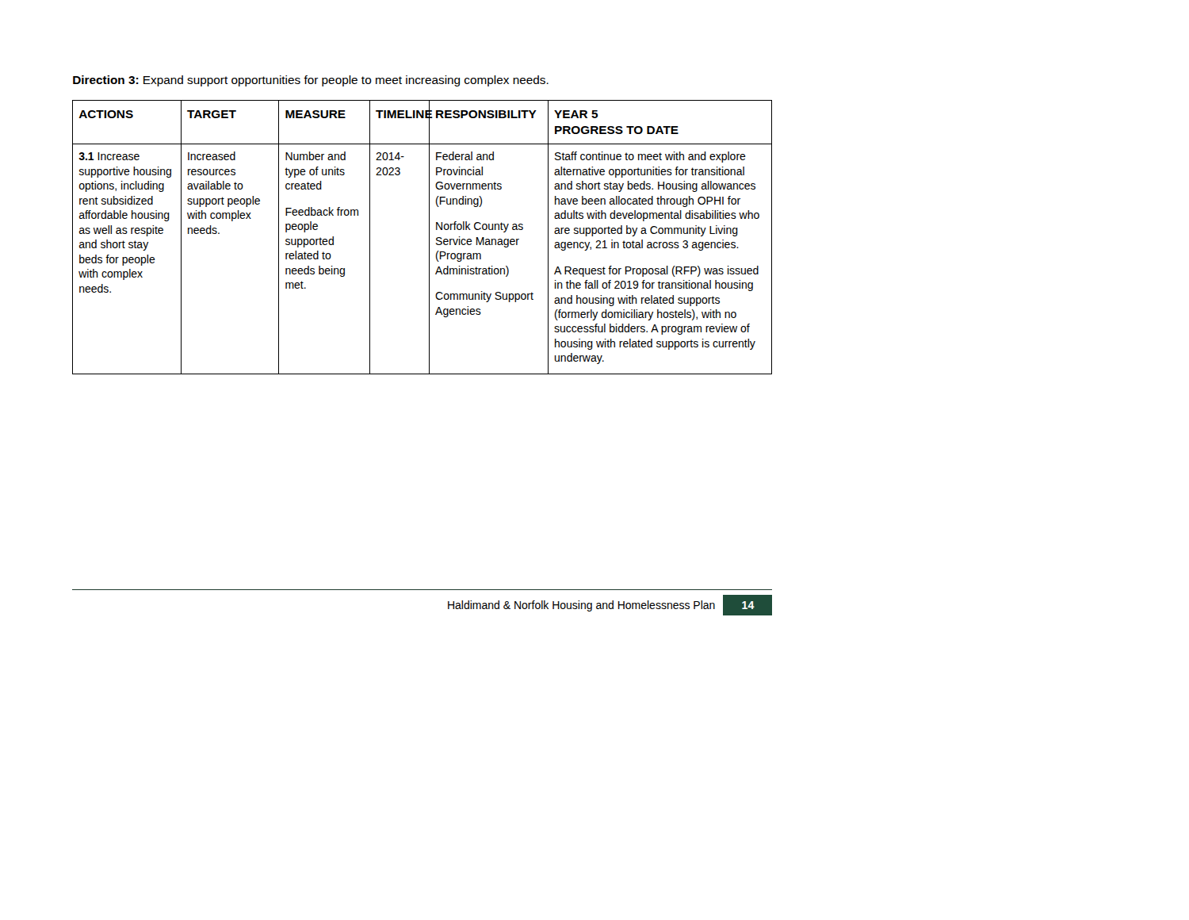Direction 3: Expand support opportunities for people to meet increasing complex needs.
| ACTIONS | TARGET | MEASURE | TIMELINE | RESPONSIBILITY | YEAR 5 PROGRESS TO DATE |
| --- | --- | --- | --- | --- | --- |
| 3.1 Increase supportive housing options, including rent subsidized affordable housing as well as respite and short stay beds for people with complex needs. | Increased resources available to support people with complex needs. | Number and type of units created Feedback from people supported related to needs being met. | 2014-2023 | Federal and Provincial Governments (Funding) Norfolk County as Service Manager (Program Administration) Community Support Agencies | Staff continue to meet with and explore alternative opportunities for transitional and short stay beds. Housing allowances have been allocated through OPHI for adults with developmental disabilities who are supported by a Community Living agency, 21 in total across 3 agencies. A Request for Proposal (RFP) was issued in the fall of 2019 for transitional housing and housing with related supports (formerly domiciliary hostels), with no successful bidders. A program review of housing with related supports is currently underway. |
Haldimand & Norfolk Housing and Homelessness Plan
14